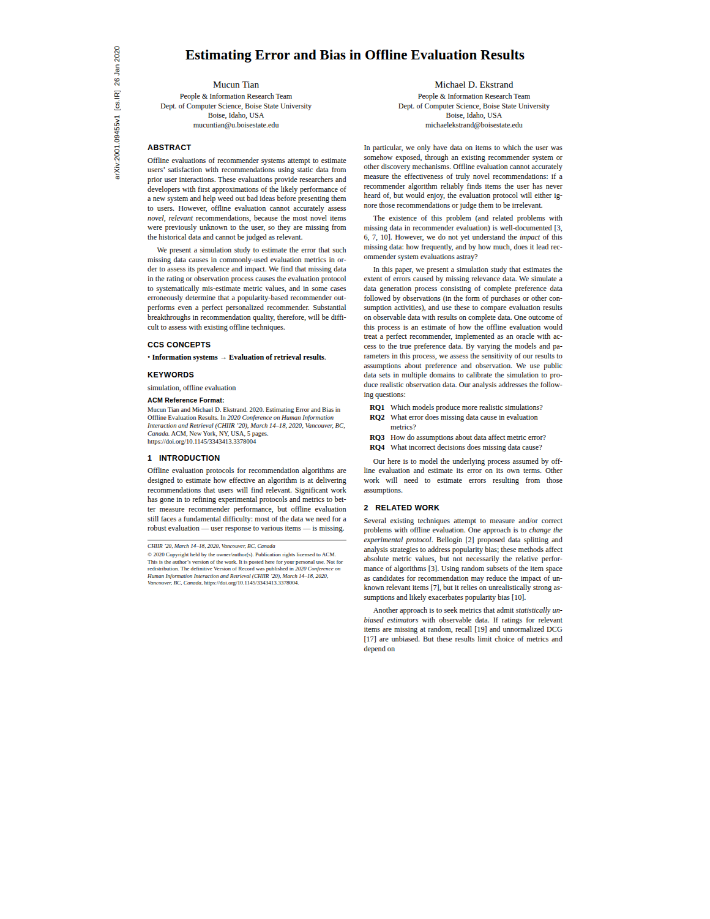arXiv:2001.09455v1 [cs.IR] 26 Jan 2020
Estimating Error and Bias in Offline Evaluation Results
Mucun Tian
People & Information Research Team
Dept. of Computer Science, Boise State University
Boise, Idaho, USA
mucuntian@u.boisestate.edu
Michael D. Ekstrand
People & Information Research Team
Dept. of Computer Science, Boise State University
Boise, Idaho, USA
michaelekstrand@boisestate.edu
Abstract
Offline evaluations of recommender systems attempt to estimate users’ satisfaction with recommendations using static data from prior user interactions. These evaluations provide researchers and developers with first approximations of the likely performance of a new system and help weed out bad ideas before presenting them to users. However, offline evaluation cannot accurately assess novel, relevant recommendations, because the most novel items were previously unknown to the user, so they are missing from the historical data and cannot be judged as relevant.
We present a simulation study to estimate the error that such missing data causes in commonly-used evaluation metrics in order to assess its prevalence and impact. We find that missing data in the rating or observation process causes the evaluation protocol to systematically mis-estimate metric values, and in some cases erroneously determine that a popularity-based recommender outperforms even a perfect personalized recommender. Substantial breakthroughs in recommendation quality, therefore, will be difficult to assess with existing offline techniques.
CCS Concepts
• Information systems → Evaluation of retrieval results.
Keywords
simulation, offline evaluation
ACM Reference Format:
Mucun Tian and Michael D. Ekstrand. 2020. Estimating Error and Bias in Offline Evaluation Results. In 2020 Conference on Human Information Interaction and Retrieval (CHIIR ’20), March 14–18, 2020, Vancouver, BC, Canada. ACM, New York, NY, USA, 5 pages. https://doi.org/10.1145/3343413.3378004
1 Introduction
Offline evaluation protocols for recommendation algorithms are designed to estimate how effective an algorithm is at delivering recommendations that users will find relevant. Significant work has gone in to refining experimental protocols and metrics to better measure recommender performance, but offline evaluation still faces a fundamental difficulty: most of the data we need for a robust evaluation — user response to various items — is missing.
CHIIR ’20, March 14–18, 2020, Vancouver, BC, Canada
© 2020 Copyright held by the owner/author(s). Publication rights licensed to ACM.
This is the author’s version of the work. It is posted here for your personal use. Not for redistribution. The definitive Version of Record was published in 2020 Conference on Human Information Interaction and Retrieval (CHIIR ’20), March 14–18, 2020, Vancouver, BC, Canada, https://doi.org/10.1145/3343413.3378004.
In particular, we only have data on items to which the user was somehow exposed, through an existing recommender system or other discovery mechanisms. Offline evaluation cannot accurately measure the effectiveness of truly novel recommendations: if a recommender algorithm reliably finds items the user has never heard of, but would enjoy, the evaluation protocol will either ignore those recommendations or judge them to be irrelevant.
The existence of this problem (and related problems with missing data in recommender evaluation) is well-documented [3, 6, 7, 10]. However, we do not yet understand the impact of this missing data: how frequently, and by how much, does it lead recommender system evaluations astray?
In this paper, we present a simulation study that estimates the extent of errors caused by missing relevance data. We simulate a data generation process consisting of complete preference data followed by observations (in the form of purchases or other consumption activities), and use these to compare evaluation results on observable data with results on complete data. One outcome of this process is an estimate of how the offline evaluation would treat a perfect recommender, implemented as an oracle with access to the true preference data. By varying the models and parameters in this process, we assess the sensitivity of our results to assumptions about preference and observation. We use public data sets in multiple domains to calibrate the simulation to produce realistic observation data. Our analysis addresses the following questions:
RQ1 Which models produce more realistic simulations?
RQ2 What error does missing data cause in evaluation metrics?
RQ3 How do assumptions about data affect metric error?
RQ4 What incorrect decisions does missing data cause?
Our here is to model the underlying process assumed by offline evaluation and estimate its error on its own terms. Other work will need to estimate errors resulting from those assumptions.
2 Related Work
Several existing techniques attempt to measure and/or correct problems with offline evaluation. One approach is to change the experimental protocol. Bellogín [2] proposed data splitting and analysis strategies to address popularity bias; these methods affect absolute metric values, but not necessarily the relative performance of algorithms [3]. Using random subsets of the item space as candidates for recommendation may reduce the impact of unknown relevant items [7], but it relies on unrealistically strong assumptions and likely exacerbates popularity bias [10].
Another approach is to seek metrics that admit statistically unbiased estimators with observable data. If ratings for relevant items are missing at random, recall [19] and unnormalized DCG [17] are unbiased. But these results limit choice of metrics and depend on